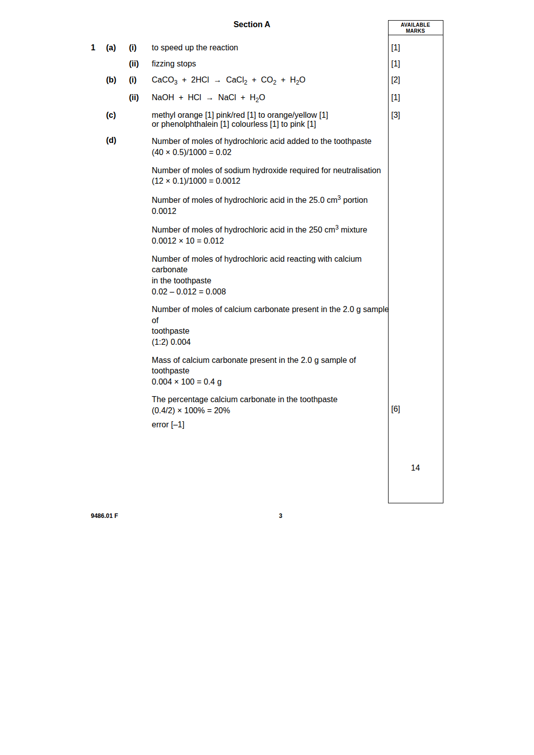Section A
AVAILABLE
MARKS
14
| 1 | (a) | (i) | to speed up the reaction | [1] |
| | | (ii) | fizzing stops | [1] |
| | (b) | (i) | CaCO 3 + 2HCl → CaCl 2 + CO 2 + H 2 O | [2] |
| | | (ii) | NaOH + HCl → NaCl + H 2 O | [1] |
| | (c) | | methyl orange [1] pink/red [1] to orange/yellow [1] or phenolphthalein [1] colourless [1] to pink [1] | [3] |
| | (d) | | Number of moles of hydrochloric acid added to the toothpaste (40 × 0.5)/1000 = 0.02 Number of moles of sodium hydroxide required for neutralisation (12 × 0.1)/1000 = 0.0012 Number of moles of hydrochloric acid in the 25.0 cm 3 portion 0.0012 Number of moles of hydrochloric acid in the 250 cm 3 mixture 0.0012 × 10 = 0.012 Number of moles of hydrochloric acid reacting with calcium carbonate in the toothpaste 0.02 – 0.012 = 0.008 Number of moles of calcium carbonate present in the 2.0 g sample of toothpaste (1:2) 0.004 Mass of calcium carbonate present in the 2.0 g sample of toothpaste 0.004 × 100 = 0.4 g The percentage calcium carbonate in the toothpaste (0.4/2) × 100% = 20% error [–1] | [6] |
9486.01 F
3